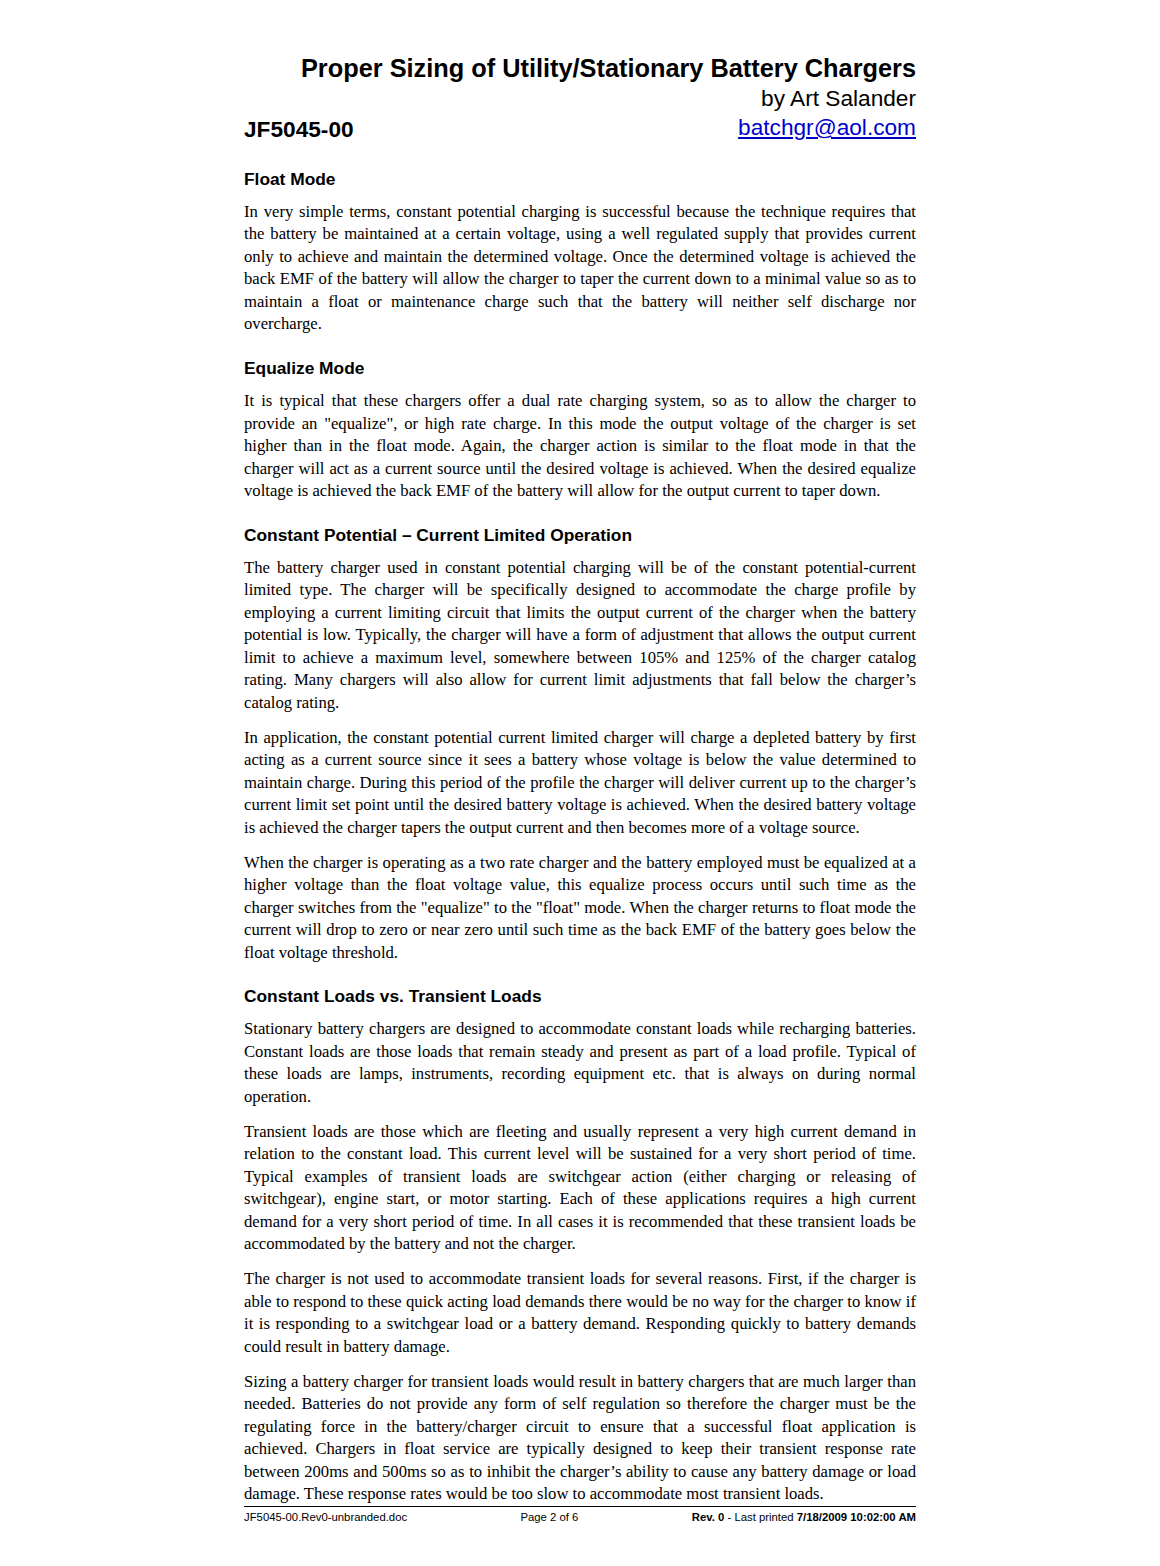JF5045-00
Proper Sizing of Utility/Stationary Battery Chargers by Art Salander batchgr@aol.com
Float Mode
In very simple terms, constant potential charging is successful because the technique requires that the battery be maintained at a certain voltage, using a well regulated supply that provides current only to achieve and maintain the determined voltage. Once the determined voltage is achieved the back EMF of the battery will allow the charger to taper the current down to a minimal value so as to maintain a float or maintenance charge such that the battery will neither self discharge nor overcharge.
Equalize Mode
It is typical that these chargers offer a dual rate charging system, so as to allow the charger to provide an "equalize", or high rate charge. In this mode the output voltage of the charger is set higher than in the float mode. Again, the charger action is similar to the float mode in that the charger will act as a current source until the desired voltage is achieved. When the desired equalize voltage is achieved the back EMF of the battery will allow for the output current to taper down.
Constant Potential – Current Limited Operation
The battery charger used in constant potential charging will be of the constant potential-current limited type. The charger will be specifically designed to accommodate the charge profile by employing a current limiting circuit that limits the output current of the charger when the battery potential is low. Typically, the charger will have a form of adjustment that allows the output current limit to achieve a maximum level, somewhere between 105% and 125% of the charger catalog rating. Many chargers will also allow for current limit adjustments that fall below the charger’s catalog rating.
In application, the constant potential current limited charger will charge a depleted battery by first acting as a current source since it sees a battery whose voltage is below the value determined to maintain charge. During this period of the profile the charger will deliver current up to the charger’s current limit set point until the desired battery voltage is achieved. When the desired battery voltage is achieved the charger tapers the output current and then becomes more of a voltage source.
When the charger is operating as a two rate charger and the battery employed must be equalized at a higher voltage than the float voltage value, this equalize process occurs until such time as the charger switches from the "equalize" to the "float" mode. When the charger returns to float mode the current will drop to zero or near zero until such time as the back EMF of the battery goes below the float voltage threshold.
Constant Loads vs. Transient Loads
Stationary battery chargers are designed to accommodate constant loads while recharging batteries. Constant loads are those loads that remain steady and present as part of a load profile. Typical of these loads are lamps, instruments, recording equipment etc. that is always on during normal operation.
Transient loads are those which are fleeting and usually represent a very high current demand in relation to the constant load. This current level will be sustained for a very short period of time. Typical examples of transient loads are switchgear action (either charging or releasing of switchgear), engine start, or motor starting. Each of these applications requires a high current demand for a very short period of time. In all cases it is recommended that these transient loads be accommodated by the battery and not the charger.
The charger is not used to accommodate transient loads for several reasons. First, if the charger is able to respond to these quick acting load demands there would be no way for the charger to know if it is responding to a switchgear load or a battery demand. Responding quickly to battery demands could result in battery damage.
Sizing a battery charger for transient loads would result in battery chargers that are much larger than needed. Batteries do not provide any form of self regulation so therefore the charger must be the regulating force in the battery/charger circuit to ensure that a successful float application is achieved. Chargers in float service are typically designed to keep their transient response rate between 200ms and 500ms so as to inhibit the charger’s ability to cause any battery damage or load damage. These response rates would be too slow to accommodate most transient loads.
JF5045-00.Rev0-unbranded.doc
Page 2 of 6
Rev. 0 - Last printed 7/18/2009 10:02:00 AM